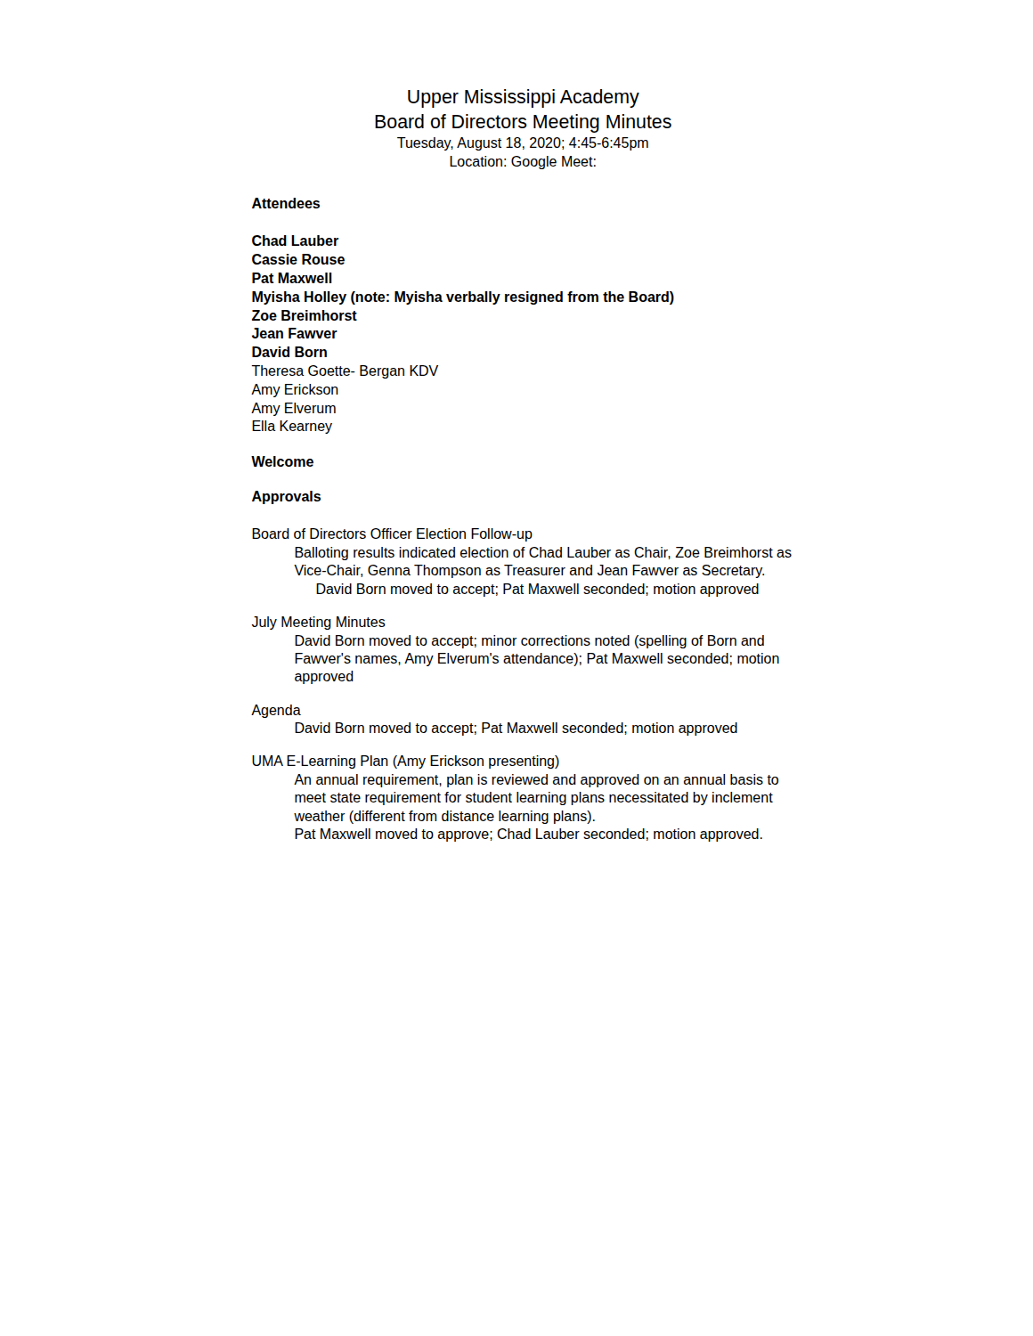Upper Mississippi Academy
Board of Directors Meeting Minutes
Tuesday, August 18, 2020; 4:45-6:45pm
Location: Google Meet:
Attendees
Chad Lauber
Cassie Rouse
Pat Maxwell
Myisha Holley (note: Myisha verbally resigned from the Board)
Zoe Breimhorst
Jean Fawver
David Born
Theresa Goette- Bergan KDV
Amy Erickson
Amy Elverum
Ella Kearney
Welcome
Approvals
Board of Directors Officer Election Follow-up
Balloting results indicated election of Chad Lauber as Chair, Zoe Breimhorst as Vice-Chair, Genna Thompson as Treasurer and Jean Fawver as Secretary.
David Born moved to accept; Pat Maxwell seconded; motion approved
July Meeting Minutes
David Born moved to accept; minor corrections noted (spelling of Born and Fawver's names, Amy Elverum's attendance); Pat Maxwell seconded; motion approved
Agenda
David Born moved to accept; Pat Maxwell seconded; motion approved
UMA E-Learning Plan (Amy Erickson presenting)
An annual requirement, plan is reviewed and approved on an annual basis to meet state requirement for student learning plans necessitated by inclement weather (different from distance learning plans).
Pat Maxwell moved to approve; Chad Lauber seconded; motion approved.